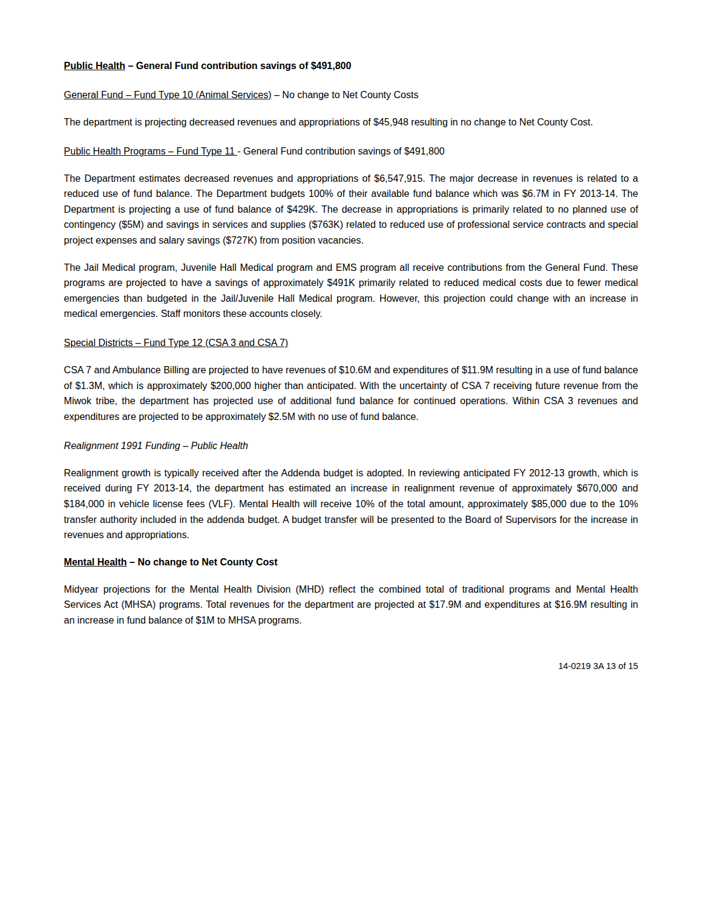Public Health – General Fund contribution savings of $491,800
General Fund – Fund Type 10 (Animal Services) – No change to Net County Costs
The department is projecting decreased revenues and appropriations of $45,948 resulting in no change to Net County Cost.
Public Health Programs – Fund Type 11 - General Fund contribution savings of $491,800
The Department estimates decreased revenues and appropriations of $6,547,915. The major decrease in revenues is related to a reduced use of fund balance. The Department budgets 100% of their available fund balance which was $6.7M in FY 2013-14. The Department is projecting a use of fund balance of $429K. The decrease in appropriations is primarily related to no planned use of contingency ($5M) and savings in services and supplies ($763K) related to reduced use of professional service contracts and special project expenses and salary savings ($727K) from position vacancies.
The Jail Medical program, Juvenile Hall Medical program and EMS program all receive contributions from the General Fund. These programs are projected to have a savings of approximately $491K primarily related to reduced medical costs due to fewer medical emergencies than budgeted in the Jail/Juvenile Hall Medical program. However, this projection could change with an increase in medical emergencies. Staff monitors these accounts closely.
Special Districts – Fund Type 12 (CSA 3 and CSA 7)
CSA 7 and Ambulance Billing are projected to have revenues of $10.6M and expenditures of $11.9M resulting in a use of fund balance of $1.3M, which is approximately $200,000 higher than anticipated. With the uncertainty of CSA 7 receiving future revenue from the Miwok tribe, the department has projected use of additional fund balance for continued operations. Within CSA 3 revenues and expenditures are projected to be approximately $2.5M with no use of fund balance.
Realignment 1991 Funding – Public Health
Realignment growth is typically received after the Addenda budget is adopted. In reviewing anticipated FY 2012-13 growth, which is received during FY 2013-14, the department has estimated an increase in realignment revenue of approximately $670,000 and $184,000 in vehicle license fees (VLF). Mental Health will receive 10% of the total amount, approximately $85,000 due to the 10% transfer authority included in the addenda budget. A budget transfer will be presented to the Board of Supervisors for the increase in revenues and appropriations.
Mental Health – No change to Net County Cost
Midyear projections for the Mental Health Division (MHD) reflect the combined total of traditional programs and Mental Health Services Act (MHSA) programs. Total revenues for the department are projected at $17.9M and expenditures at $16.9M resulting in an increase in fund balance of $1M to MHSA programs.
14-0219 3A 13 of 15